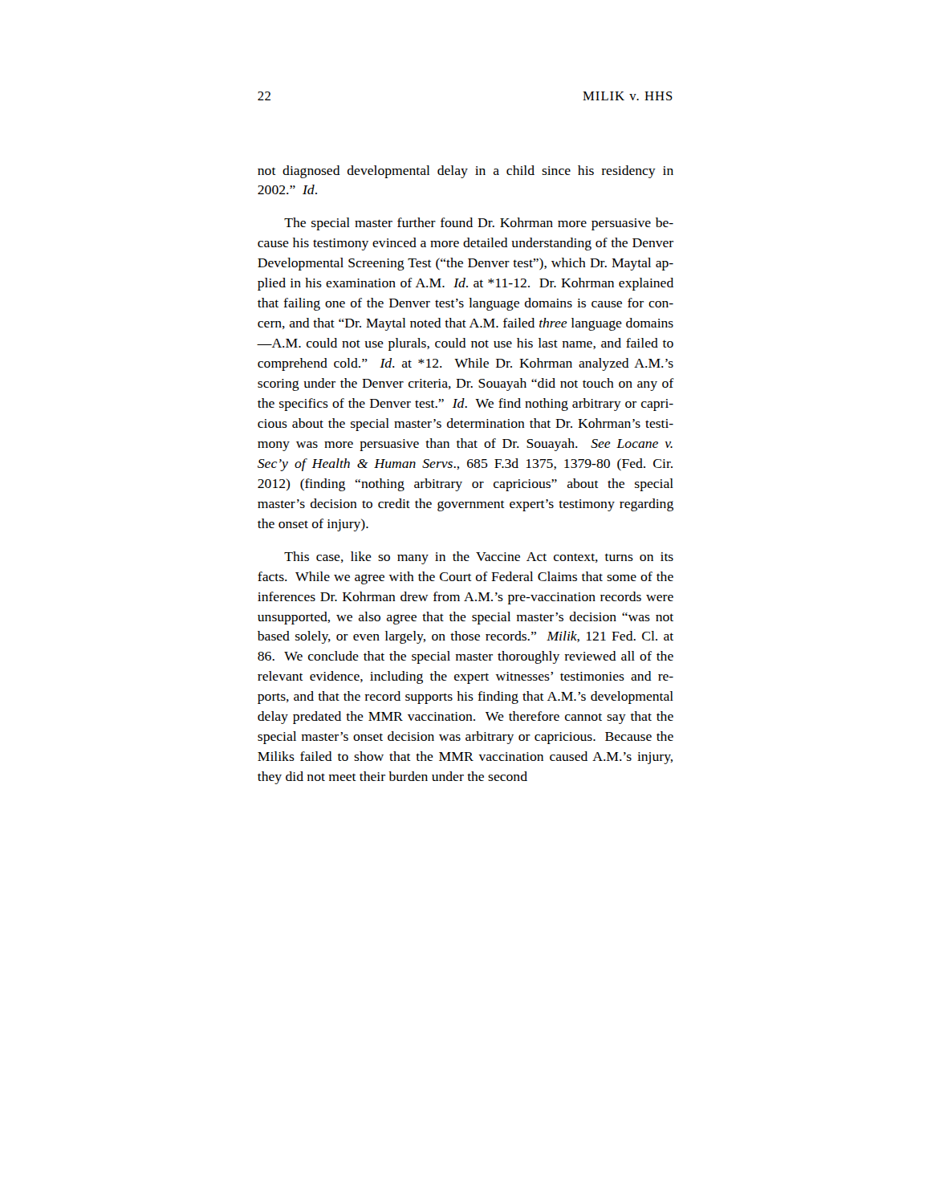22 MILIK v. HHS
not diagnosed developmental delay in a child since his residency in 2002.” Id.
The special master further found Dr. Kohrman more persuasive because his testimony evinced a more detailed understanding of the Denver Developmental Screening Test (“the Denver test”), which Dr. Maytal applied in his examination of A.M. Id. at *11-12. Dr. Kohrman explained that failing one of the Denver test’s language domains is cause for concern, and that “Dr. Maytal noted that A.M. failed three language domains—A.M. could not use plurals, could not use his last name, and failed to comprehend cold.” Id. at *12. While Dr. Kohrman analyzed A.M.’s scoring under the Denver criteria, Dr. Souayah “did not touch on any of the specifics of the Denver test.” Id. We find nothing arbitrary or capricious about the special master’s determination that Dr. Kohrman’s testimony was more persuasive than that of Dr. Souayah. See Locane v. Sec’y of Health & Human Servs., 685 F.3d 1375, 1379-80 (Fed. Cir. 2012) (finding “nothing arbitrary or capricious” about the special master’s decision to credit the government expert’s testimony regarding the onset of injury).
This case, like so many in the Vaccine Act context, turns on its facts. While we agree with the Court of Federal Claims that some of the inferences Dr. Kohrman drew from A.M.’s pre-vaccination records were unsupported, we also agree that the special master’s decision “was not based solely, or even largely, on those records.” Milik, 121 Fed. Cl. at 86. We conclude that the special master thoroughly reviewed all of the relevant evidence, including the expert witnesses’ testimonies and reports, and that the record supports his finding that A.M.’s developmental delay predated the MMR vaccination. We therefore cannot say that the special master’s onset decision was arbitrary or capricious. Because the Miliks failed to show that the MMR vaccination caused A.M.’s injury, they did not meet their burden under the second